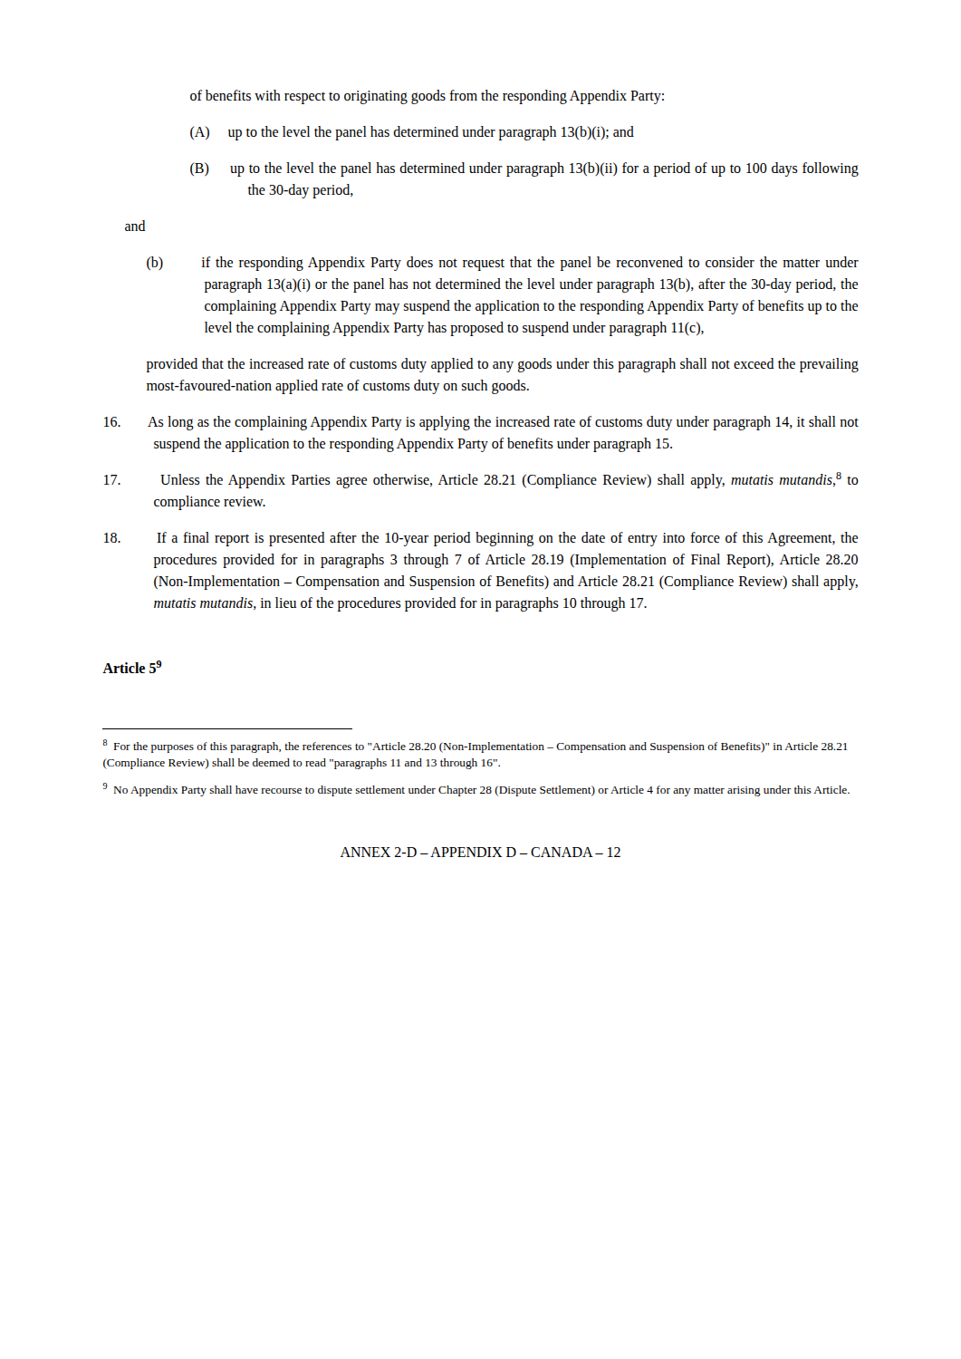of benefits with respect to originating goods from the responding Appendix Party:
(A) up to the level the panel has determined under paragraph 13(b)(i); and
(B) up to the level the panel has determined under paragraph 13(b)(ii) for a period of up to 100 days following the 30-day period,
and
(b) if the responding Appendix Party does not request that the panel be reconvened to consider the matter under paragraph 13(a)(i) or the panel has not determined the level under paragraph 13(b), after the 30-day period, the complaining Appendix Party may suspend the application to the responding Appendix Party of benefits up to the level the complaining Appendix Party has proposed to suspend under paragraph 11(c),
provided that the increased rate of customs duty applied to any goods under this paragraph shall not exceed the prevailing most-favoured-nation applied rate of customs duty on such goods.
16. As long as the complaining Appendix Party is applying the increased rate of customs duty under paragraph 14, it shall not suspend the application to the responding Appendix Party of benefits under paragraph 15.
17. Unless the Appendix Parties agree otherwise, Article 28.21 (Compliance Review) shall apply, mutatis mutandis,8 to compliance review.
18. If a final report is presented after the 10-year period beginning on the date of entry into force of this Agreement, the procedures provided for in paragraphs 3 through 7 of Article 28.19 (Implementation of Final Report), Article 28.20 (Non-Implementation – Compensation and Suspension of Benefits) and Article 28.21 (Compliance Review) shall apply, mutatis mutandis, in lieu of the procedures provided for in paragraphs 10 through 17.
Article 59
8 For the purposes of this paragraph, the references to "Article 28.20 (Non-Implementation – Compensation and Suspension of Benefits)" in Article 28.21 (Compliance Review) shall be deemed to read "paragraphs 11 and 13 through 16".
9 No Appendix Party shall have recourse to dispute settlement under Chapter 28 (Dispute Settlement) or Article 4 for any matter arising under this Article.
ANNEX 2-D – APPENDIX D – CANADA – 12